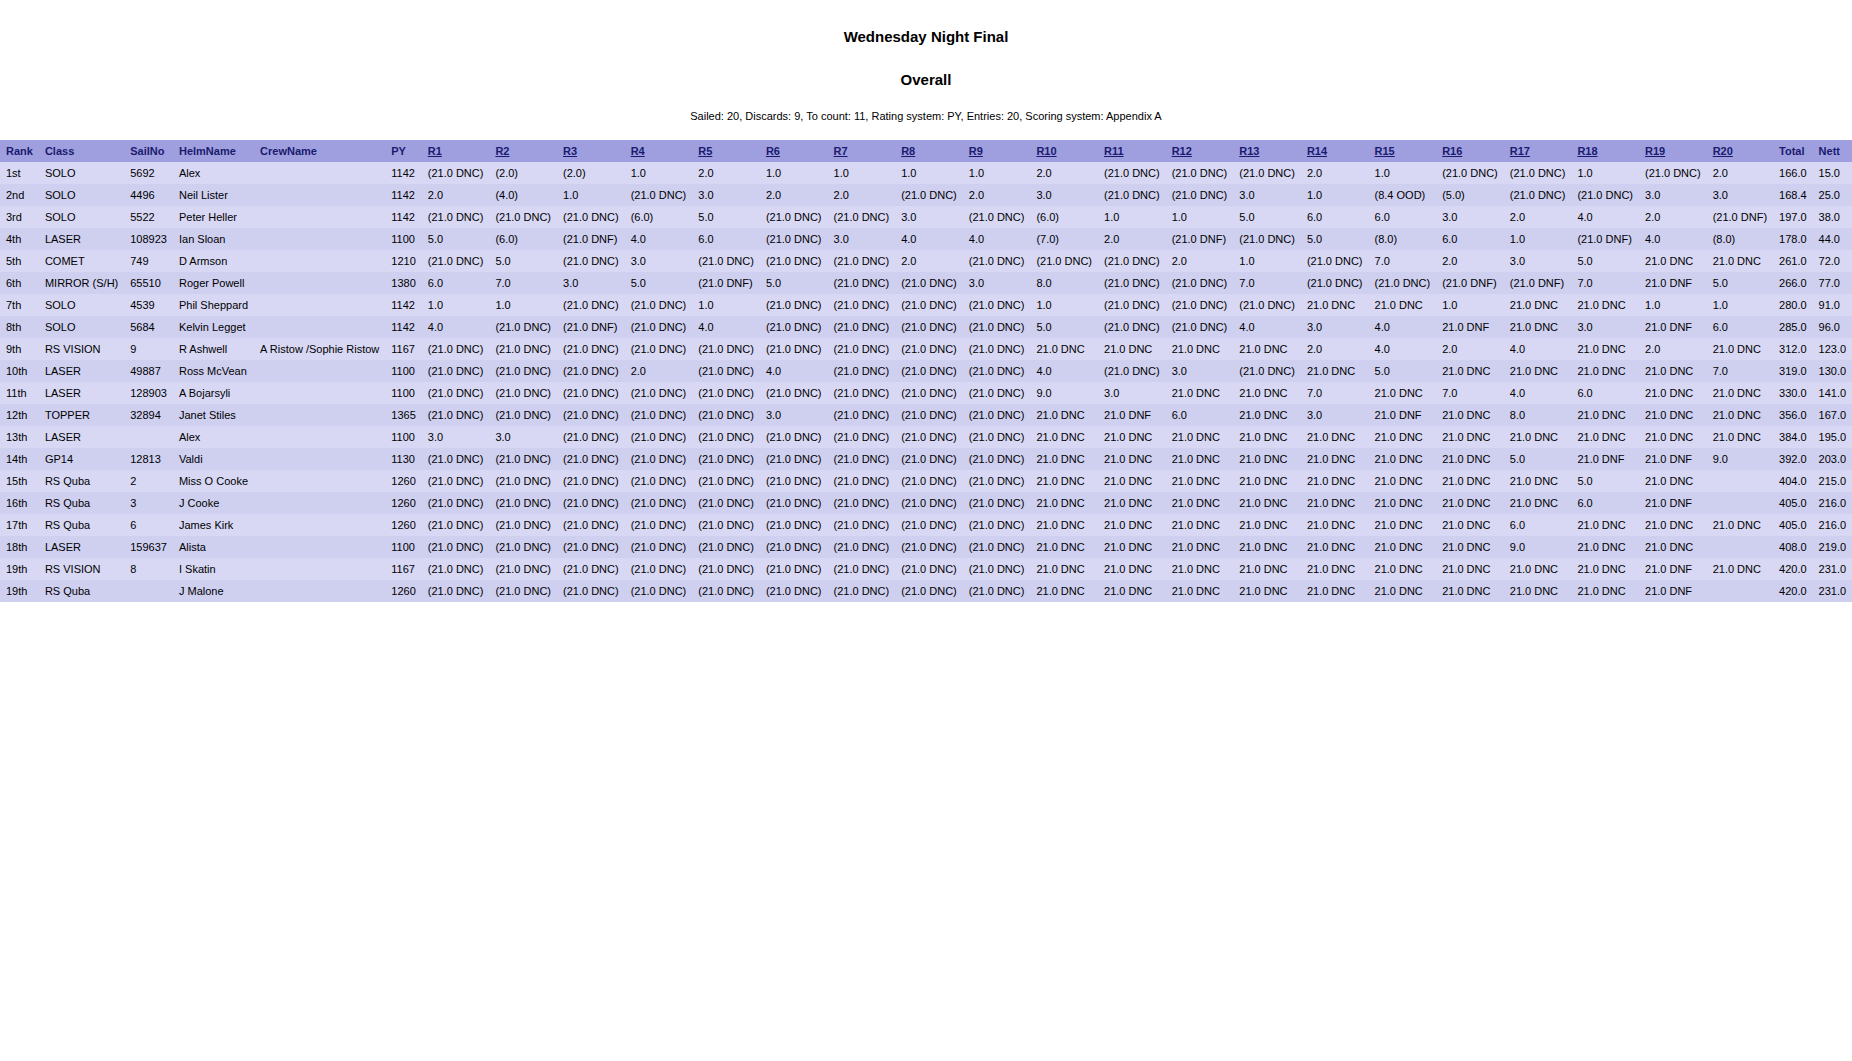Wednesday Night Final
Overall
Sailed: 20, Discards: 9, To count: 11, Rating system: PY, Entries: 20, Scoring system: Appendix A
| Rank | Class | SailNo | HelmName | CrewName | PY | R1 | R2 | R3 | R4 | R5 | R6 | R7 | R8 | R9 | R10 | R11 | R12 | R13 | R14 | R15 | R16 | R17 | R18 | R19 | R20 | Total | Nett |
| --- | --- | --- | --- | --- | --- | --- | --- | --- | --- | --- | --- | --- | --- | --- | --- | --- | --- | --- | --- | --- | --- | --- | --- | --- | --- | --- | --- |
| 1st | SOLO | 5692 | Alex | | 1142 | (21.0 DNC) | (2.0) | (2.0) | 1.0 | 2.0 | 1.0 | 1.0 | 1.0 | 1.0 | 2.0 | (21.0 DNC) | (21.0 DNC) | (21.0 DNC) | 2.0 | 1.0 | (21.0 DNC) | (21.0 DNC) | 1.0 | (21.0 DNC) | 2.0 | 166.0 | 15.0 |
| 2nd | SOLO | 4496 | Neil Lister | | 1142 | 2.0 | (4.0) | 1.0 | (21.0 DNC) | 3.0 | 2.0 | 2.0 | (21.0 DNC) | 2.0 | 3.0 | (21.0 DNC) | (21.0 DNC) | 3.0 | 1.0 | (8.4 OOD) | (5.0) | (21.0 DNC) | (21.0 DNC) | 3.0 | 3.0 | 168.4 | 25.0 |
| 3rd | SOLO | 5522 | Peter Heller | | 1142 | (21.0 DNC) | (21.0 DNC) | (21.0 DNC) | (6.0) | 5.0 | (21.0 DNC) | (21.0 DNC) | 3.0 | (21.0 DNC) | (6.0) | 1.0 | 1.0 | 5.0 | 6.0 | 6.0 | 3.0 | 2.0 | 4.0 | 2.0 | (21.0 DNF) | 197.0 | 38.0 |
| 4th | LASER | 108923 | Ian Sloan | | 1100 | 5.0 | (6.0) | (21.0 DNF) | 4.0 | 6.0 | (21.0 DNC) | 3.0 | 4.0 | 4.0 | (7.0) | 2.0 | (21.0 DNF) | (21.0 DNC) | 5.0 | (8.0) | 6.0 | 1.0 | (21.0 DNF) | 4.0 | (8.0) | 178.0 | 44.0 |
| 5th | COMET | 749 | D Armson | | 1210 | (21.0 DNC) | 5.0 | (21.0 DNC) | 3.0 | (21.0 DNC) | (21.0 DNC) | (21.0 DNC) | 2.0 | (21.0 DNC) | (21.0 DNC) | (21.0 DNC) | 2.0 | 1.0 | (21.0 DNC) | 7.0 | 2.0 | 3.0 | 5.0 | 21.0 DNC | 21.0 DNC | 261.0 | 72.0 |
| 6th | MIRROR (S/H) | 65510 | Roger Powell | | 1380 | 6.0 | 7.0 | 3.0 | 5.0 | (21.0 DNF) | 5.0 | (21.0 DNC) | (21.0 DNC) | 3.0 | 8.0 | (21.0 DNC) | (21.0 DNC) | 7.0 | (21.0 DNC) | (21.0 DNC) | (21.0 DNF) | (21.0 DNF) | 7.0 | 21.0 DNF | 5.0 | 266.0 | 77.0 |
| 7th | SOLO | 4539 | Phil Sheppard | | 1142 | 1.0 | 1.0 | (21.0 DNC) | (21.0 DNC) | 1.0 | (21.0 DNC) | (21.0 DNC) | (21.0 DNC) | (21.0 DNC) | 1.0 | (21.0 DNC) | (21.0 DNC) | (21.0 DNC) | 21.0 DNC | 21.0 DNC | 1.0 | 21.0 DNC | 21.0 DNC | 1.0 | 1.0 | 280.0 | 91.0 |
| 8th | SOLO | 5684 | Kelvin Legget | | 1142 | 4.0 | (21.0 DNC) | (21.0 DNF) | (21.0 DNC) | 4.0 | (21.0 DNC) | (21.0 DNC) | (21.0 DNC) | (21.0 DNC) | 5.0 | (21.0 DNC) | (21.0 DNC) | 4.0 | 3.0 | 4.0 | 21.0 DNF | 21.0 DNC | 3.0 | 21.0 DNF | 6.0 | 285.0 | 96.0 |
| 9th | RS VISION | 9 | R Ashwell | A Ristow /Sophie Ristow | 1167 | (21.0 DNC) | (21.0 DNC) | (21.0 DNC) | (21.0 DNC) | (21.0 DNC) | (21.0 DNC) | (21.0 DNC) | (21.0 DNC) | (21.0 DNC) | 21.0 DNC | 21.0 DNC | 21.0 DNC | 21.0 DNC | 2.0 | 4.0 | 2.0 | 4.0 | 21.0 DNC | 2.0 | 21.0 DNC | 312.0 | 123.0 |
| 10th | LASER | 49887 | Ross McVean | | 1100 | (21.0 DNC) | (21.0 DNC) | (21.0 DNC) | 2.0 | (21.0 DNC) | 4.0 | (21.0 DNC) | (21.0 DNC) | (21.0 DNC) | 4.0 | (21.0 DNC) | 3.0 | (21.0 DNC) | 21.0 DNC | 5.0 | 21.0 DNC | 21.0 DNC | 21.0 DNC | 21.0 DNC | 7.0 | 319.0 | 130.0 |
| 11th | LASER | 128903 | A Bojarsyli | | 1100 | (21.0 DNC) | (21.0 DNC) | (21.0 DNC) | (21.0 DNC) | (21.0 DNC) | (21.0 DNC) | (21.0 DNC) | (21.0 DNC) | (21.0 DNC) | 9.0 | 3.0 | 21.0 DNC | 21.0 DNC | 7.0 | 21.0 DNC | 7.0 | 4.0 | 6.0 | 21.0 DNC | 21.0 DNC | 330.0 | 141.0 |
| 12th | TOPPER | 32894 | Janet Stiles | | 1365 | (21.0 DNC) | (21.0 DNC) | (21.0 DNC) | (21.0 DNC) | (21.0 DNC) | 3.0 | (21.0 DNC) | (21.0 DNC) | (21.0 DNC) | 21.0 DNC | 21.0 DNF | 6.0 | 21.0 DNC | 3.0 | 21.0 DNF | 21.0 DNC | 8.0 | 21.0 DNC | 21.0 DNC | 21.0 DNC | 356.0 | 167.0 |
| 13th | LASER | | Alex | | 1100 | 3.0 | 3.0 | (21.0 DNC) | (21.0 DNC) | (21.0 DNC) | (21.0 DNC) | (21.0 DNC) | (21.0 DNC) | (21.0 DNC) | 21.0 DNC | 21.0 DNC | 21.0 DNC | 21.0 DNC | 21.0 DNC | 21.0 DNC | 21.0 DNC | 21.0 DNC | 21.0 DNC | 21.0 DNC | 21.0 DNC | 384.0 | 195.0 |
| 14th | GP14 | 12813 | Valdi | | 1130 | (21.0 DNC) | (21.0 DNC) | (21.0 DNC) | (21.0 DNC) | (21.0 DNC) | (21.0 DNC) | (21.0 DNC) | (21.0 DNC) | (21.0 DNC) | 21.0 DNC | 21.0 DNC | 21.0 DNC | 21.0 DNC | 21.0 DNC | 21.0 DNC | 21.0 DNC | 5.0 | 21.0 DNF | 21.0 DNF | 9.0 | 392.0 | 203.0 |
| 15th | RS Quba | 2 | Miss O Cooke | | 1260 | (21.0 DNC) | (21.0 DNC) | (21.0 DNC) | (21.0 DNC) | (21.0 DNC) | (21.0 DNC) | (21.0 DNC) | (21.0 DNC) | (21.0 DNC) | 21.0 DNC | 21.0 DNC | 21.0 DNC | 21.0 DNC | 21.0 DNC | 21.0 DNC | 21.0 DNC | 21.0 DNC | 5.0 | 21.0 DNC | | 404.0 | 215.0 |
| 16th | RS Quba | 3 | J Cooke | | 1260 | (21.0 DNC) | (21.0 DNC) | (21.0 DNC) | (21.0 DNC) | (21.0 DNC) | (21.0 DNC) | (21.0 DNC) | (21.0 DNC) | (21.0 DNC) | 21.0 DNC | 21.0 DNC | 21.0 DNC | 21.0 DNC | 21.0 DNC | 21.0 DNC | 21.0 DNC | 21.0 DNC | 6.0 | 21.0 DNF | | 405.0 | 216.0 |
| 17th | RS Quba | 6 | James Kirk | | 1260 | (21.0 DNC) | (21.0 DNC) | (21.0 DNC) | (21.0 DNC) | (21.0 DNC) | (21.0 DNC) | (21.0 DNC) | (21.0 DNC) | (21.0 DNC) | 21.0 DNC | 21.0 DNC | 21.0 DNC | 21.0 DNC | 21.0 DNC | 21.0 DNC | 21.0 DNC | 6.0 | 21.0 DNC | 21.0 DNC | 21.0 DNC | 405.0 | 216.0 |
| 18th | LASER | 159637 | Alista | | 1100 | (21.0 DNC) | (21.0 DNC) | (21.0 DNC) | (21.0 DNC) | (21.0 DNC) | (21.0 DNC) | (21.0 DNC) | (21.0 DNC) | (21.0 DNC) | 21.0 DNC | 21.0 DNC | 21.0 DNC | 21.0 DNC | 21.0 DNC | 21.0 DNC | 21.0 DNC | 9.0 | 21.0 DNC | 21.0 DNC | | 408.0 | 219.0 |
| 19th | RS VISION | 8 | I Skatin | | 1167 | (21.0 DNC) | (21.0 DNC) | (21.0 DNC) | (21.0 DNC) | (21.0 DNC) | (21.0 DNC) | (21.0 DNC) | (21.0 DNC) | (21.0 DNC) | 21.0 DNC | 21.0 DNC | 21.0 DNC | 21.0 DNC | 21.0 DNC | 21.0 DNC | 21.0 DNC | 21.0 DNC | 21.0 DNC | 21.0 DNF | 21.0 DNC | 420.0 | 231.0 |
| 19th | RS Quba | | J Malone | | 1260 | (21.0 DNC) | (21.0 DNC) | (21.0 DNC) | (21.0 DNC) | (21.0 DNC) | (21.0 DNC) | (21.0 DNC) | (21.0 DNC) | (21.0 DNC) | 21.0 DNC | 21.0 DNC | 21.0 DNC | 21.0 DNC | 21.0 DNC | 21.0 DNC | 21.0 DNC | 21.0 DNC | 21.0 DNC | 21.0 DNF | | 420.0 | 231.0 |